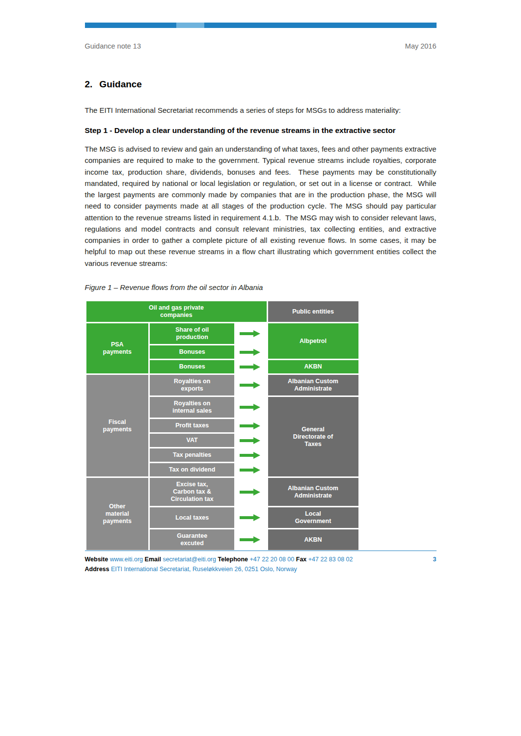Guidance note 13 May 2016
2. Guidance
The EITI International Secretariat recommends a series of steps for MSGs to address materiality:
Step 1 - Develop a clear understanding of the revenue streams in the extractive sector
The MSG is advised to review and gain an understanding of what taxes, fees and other payments extractive companies are required to make to the government. Typical revenue streams include royalties, corporate income tax, production share, dividends, bonuses and fees. These payments may be constitutionally mandated, required by national or local legislation or regulation, or set out in a license or contract. While the largest payments are commonly made by companies that are in the production phase, the MSG will need to consider payments made at all stages of the production cycle. The MSG should pay particular attention to the revenue streams listed in requirement 4.1.b. The MSG may wish to consider relevant laws, regulations and model contracts and consult relevant ministries, tax collecting entities, and extractive companies in order to gather a complete picture of all existing revenue flows. In some cases, it may be helpful to map out these revenue streams in a flow chart illustrating which government entities collect the various revenue streams:
Figure 1 – Revenue flows from the oil sector in Albania
| Oil and gas private companies | Public entities |
| PSA payments | Share of oil production | | Albpetrol |
| Bonuses | |
| Bonuses | | AKBN |
| Fiscal payments | Royalties on exports | | Albanian Custom Administrate |
| Royalties on internal sales | | General Directorate of Taxes |
| Profit taxes | |
| VAT | |
| Tax penalties | |
| Tax on dividend | |
| Other material payments | Excise tax, Carbon tax & Circulation tax | | Albanian Custom Administrate |
| Local taxes | | Local Government |
| Guarantee excuted | | AKBN |
Website www.eiti.org Email secretariat@eiti.org Telephone +47 22 20 08 00 Fax +47 22 83 08 02
Address EITI International Secretariat, Ruseløkkveien 26, 0251 Oslo, Norway
3